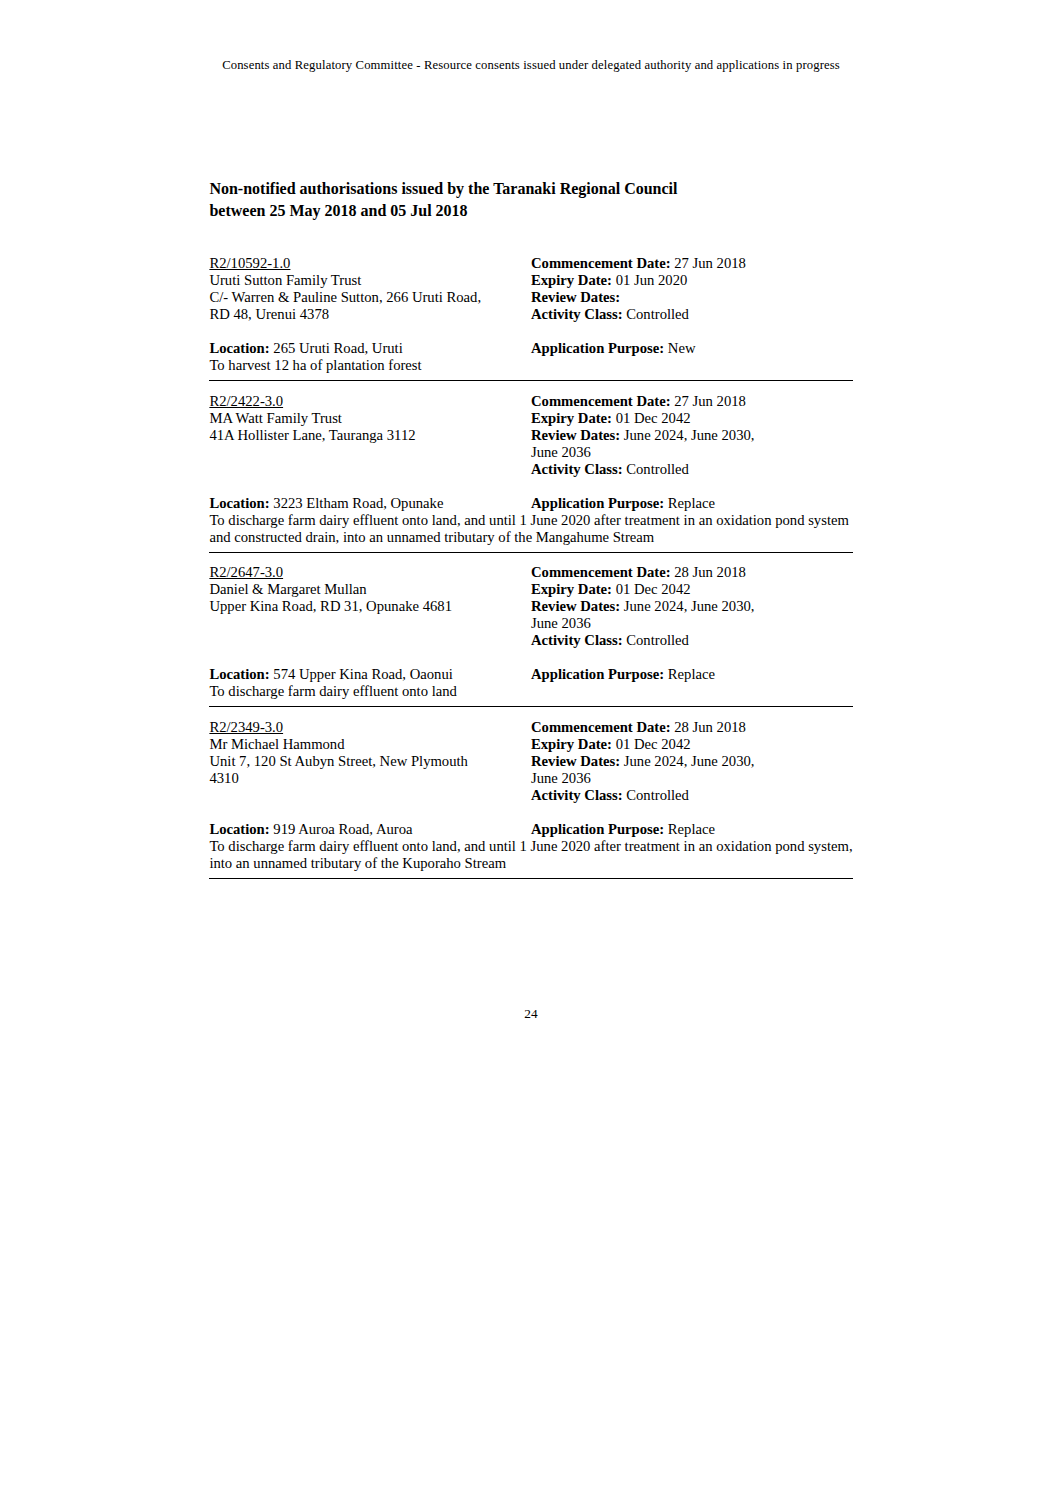Consents and Regulatory Committee - Resource consents issued under delegated authority and applications in progress
Non-notified authorisations issued by the Taranaki Regional Council
between 25 May 2018 and 05 Jul 2018
| R2/10592-1.0 | Commencement Date: 27 Jun 2018 |
| Uruti Sutton Family Trust | Expiry Date: 01 Jun 2020 |
| C/- Warren & Pauline Sutton, 266 Uruti Road, RD 48, Urenui 4378 | Review Dates: Activity Class: Controlled |
| Location: 265 Uruti Road, Uruti | Application Purpose: New |
| To harvest 12 ha of plantation forest |
| R2/2422-3.0 | Commencement Date: 27 Jun 2018 |
| MA Watt Family Trust | Expiry Date: 01 Dec 2042 |
| 41A Hollister Lane, Tauranga 3112 | Review Dates: June 2024, June 2030, June 2036 Activity Class: Controlled |
| Location: 3223 Eltham Road, Opunake | Application Purpose: Replace |
| To discharge farm dairy effluent onto land, and until 1 June 2020 after treatment in an oxidation pond system and constructed drain, into an unnamed tributary of the Mangahume Stream |
| R2/2647-3.0 | Commencement Date: 28 Jun 2018 |
| Daniel & Margaret Mullan | Expiry Date: 01 Dec 2042 |
| Upper Kina Road, RD 31, Opunake 4681 | Review Dates: June 2024, June 2030, June 2036 Activity Class: Controlled |
| Location: 574 Upper Kina Road, Oaonui | Application Purpose: Replace |
| To discharge farm dairy effluent onto land |
| R2/2349-3.0 | Commencement Date: 28 Jun 2018 |
| Mr Michael Hammond | Expiry Date: 01 Dec 2042 |
| Unit 7, 120 St Aubyn Street, New Plymouth 4310 | Review Dates: June 2024, June 2030, June 2036 Activity Class: Controlled |
| Location: 919 Auroa Road, Auroa | Application Purpose: Replace |
| To discharge farm dairy effluent onto land, and until 1 June 2020 after treatment in an oxidation pond system, into an unnamed tributary of the Kuporaho Stream |
24